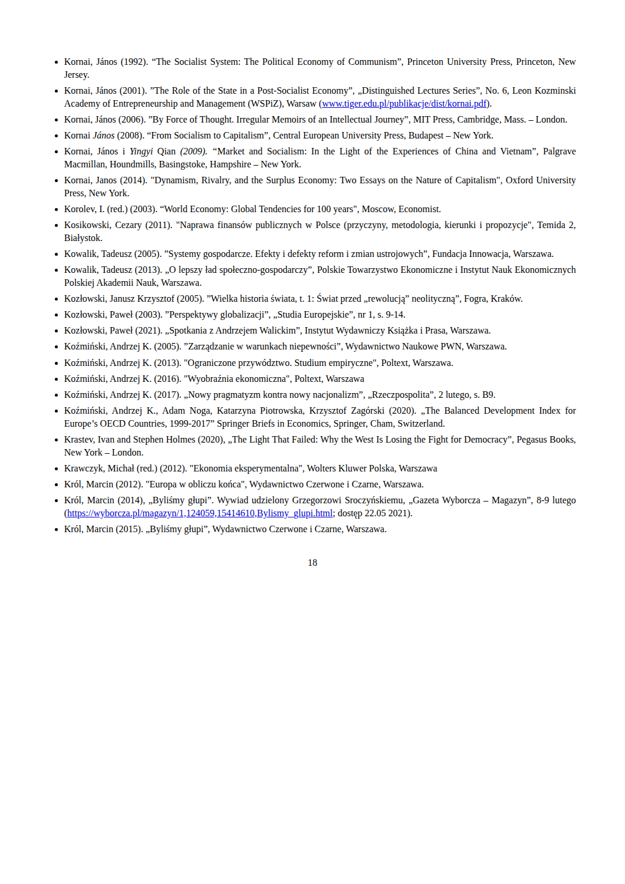Kornai, János (1992). “The Socialist System: The Political Economy of Communism”, Princeton University Press, Princeton, New Jersey.
Kornai, János (2001). ”The Role of the State in a Post-Socialist Economy”, „Distinguished Lectures Series”, No. 6, Leon Kozminski Academy of Entrepreneurship and Management (WSPiZ), Warsaw (www.tiger.edu.pl/publikacje/dist/kornai.pdf).
Kornai, János (2006). ”By Force of Thought. Irregular Memoirs of an Intellectual Journey”, MIT Press, Cambridge, Mass. – London.
Kornai János (2008). “From Socialism to Capitalism”, Central European University Press, Budapest – New York.
Kornai, János i Yingyi Qian (2009). “Market and Socialism: In the Light of the Experiences of China and Vietnam”, Palgrave Macmillan, Houndmills, Basingstoke, Hampshire – New York.
Kornai, Janos (2014). "Dynamism, Rivalry, and the Surplus Economy: Two Essays on the Nature of Capitalism", Oxford University Press, New York.
Korolev, I. (red.) (2003). “World Economy: Global Tendencies for 100 years", Moscow, Economist.
Kosikowski, Cezary (2011). "Naprawa finansów publicznych w Polsce (przyczyny, metodologia, kierunki i propozycje", Temida 2, Białystok.
Kowalik, Tadeusz (2005). ”Systemy gospodarcze. Efekty i defekty reform i zmian ustrojowych”, Fundacja Innowacja, Warszawa.
Kowalik, Tadeusz (2013). „O lepszy ład społeczno-gospodarczy”, Polskie Towarzystwo Ekonomiczne i Instytut Nauk Ekonomicznych Polskiej Akademii Nauk, Warszawa.
Kozłowski, Janusz Krzysztof (2005). ”Wielka historia świata, t. 1: Świat przed „rewolucją” neolityczną”, Fogra, Kraków.
Kozłowski, Paweł (2003). ”Perspektywy globalizacji”, „Studia Europejskie”, nr 1, s. 9-14.
Kozłowski, Paweł (2021). „Spotkania z Andrzejem Walickim”, Instytut Wydawniczy Książka i Prasa, Warszawa.
Koźmiński, Andrzej K. (2005). ”Zarządzanie w warunkach niepewności”, Wydawnictwo Naukowe PWN, Warszawa.
Koźmiński, Andrzej K. (2013). "Ograniczone przywództwo. Studium empiryczne", Poltext, Warszawa.
Koźmiński, Andrzej K. (2016). "Wyobraźnia ekonomiczna", Poltext, Warszawa
Koźmiński, Andrzej K. (2017). „Nowy pragmatyzm kontra nowy nacjonalizm”, „Rzeczpospolita”, 2 lutego, s. B9.
Koźmiński, Andrzej K., Adam Noga, Katarzyna Piotrowska, Krzysztof Zagórski (2020). „The Balanced Development Index for Europe’s OECD Countries, 1999-2017” Springer Briefs in Economics, Springer, Cham, Switzerland.
Krastev, Ivan and Stephen Holmes (2020), „The Light That Failed: Why the West Is Losing the Fight for Democracy”, Pegasus Books, New York – London.
Krawczyk, Michał (red.) (2012). "Ekonomia eksperymentalna", Wolters Kluwer Polska, Warszawa
Król, Marcin (2012). "Europa w obliczu końca", Wydawnictwo Czerwone i Czarne, Warszawa.
Król, Marcin (2014), „Byliśmy głupi”. Wywiad udzielony Grzegorzowi Sroczyńskiemu, „Gazeta Wyborcza – Magazyn”, 8-9 lutego (https://wyborcza.pl/magazyn/1,124059,15414610,Bylismy_glupi.html; dostęp 22.05 2021).
Król, Marcin (2015). „Byliśmy głupi”, Wydawnictwo Czerwone i Czarne, Warszawa.
18